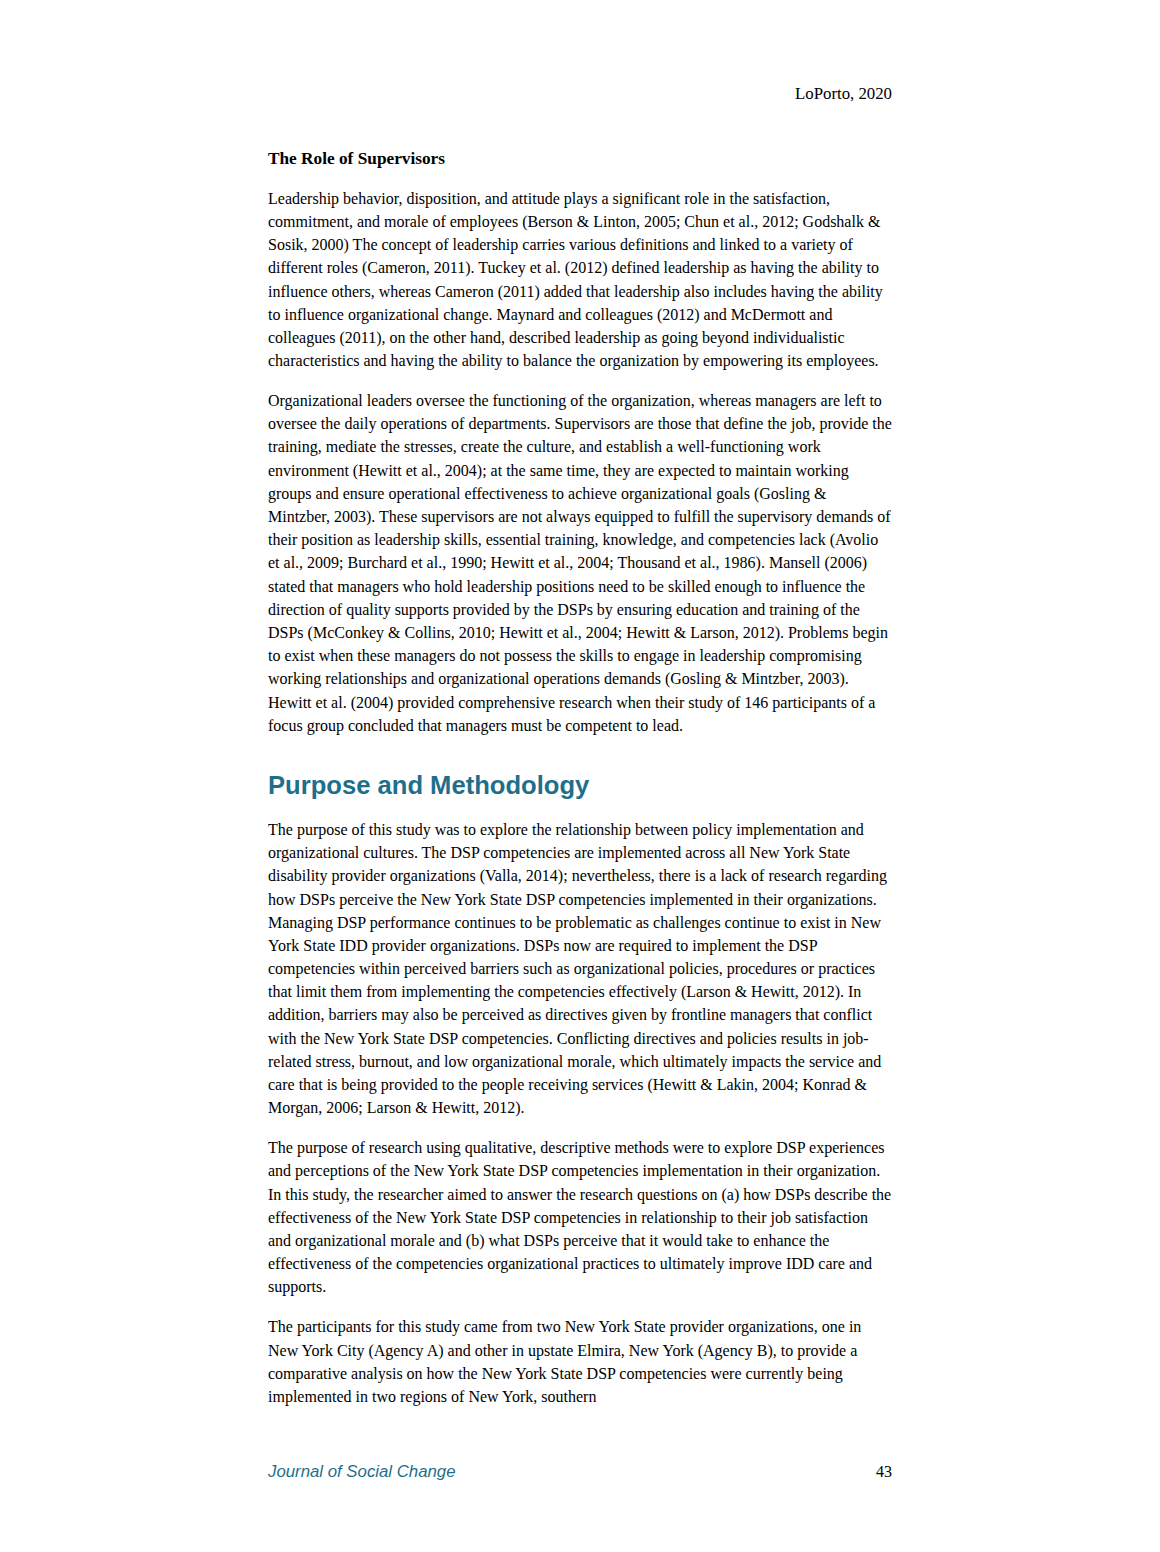LoPorto, 2020
The Role of Supervisors
Leadership behavior, disposition, and attitude plays a significant role in the satisfaction, commitment, and morale of employees (Berson & Linton, 2005; Chun et al., 2012; Godshalk & Sosik, 2000) The concept of leadership carries various definitions and linked to a variety of different roles (Cameron, 2011). Tuckey et al. (2012) defined leadership as having the ability to influence others, whereas Cameron (2011) added that leadership also includes having the ability to influence organizational change. Maynard and colleagues (2012) and McDermott and colleagues (2011), on the other hand, described leadership as going beyond individualistic characteristics and having the ability to balance the organization by empowering its employees.
Organizational leaders oversee the functioning of the organization, whereas managers are left to oversee the daily operations of departments. Supervisors are those that define the job, provide the training, mediate the stresses, create the culture, and establish a well-functioning work environment (Hewitt et al., 2004); at the same time, they are expected to maintain working groups and ensure operational effectiveness to achieve organizational goals (Gosling & Mintzber, 2003). These supervisors are not always equipped to fulfill the supervisory demands of their position as leadership skills, essential training, knowledge, and competencies lack (Avolio et al., 2009; Burchard et al., 1990; Hewitt et al., 2004; Thousand et al., 1986). Mansell (2006) stated that managers who hold leadership positions need to be skilled enough to influence the direction of quality supports provided by the DSPs by ensuring education and training of the DSPs (McConkey & Collins, 2010; Hewitt et al., 2004; Hewitt & Larson, 2012). Problems begin to exist when these managers do not possess the skills to engage in leadership compromising working relationships and organizational operations demands (Gosling & Mintzber, 2003). Hewitt et al. (2004) provided comprehensive research when their study of 146 participants of a focus group concluded that managers must be competent to lead.
Purpose and Methodology
The purpose of this study was to explore the relationship between policy implementation and organizational cultures. The DSP competencies are implemented across all New York State disability provider organizations (Valla, 2014); nevertheless, there is a lack of research regarding how DSPs perceive the New York State DSP competencies implemented in their organizations. Managing DSP performance continues to be problematic as challenges continue to exist in New York State IDD provider organizations. DSPs now are required to implement the DSP competencies within perceived barriers such as organizational policies, procedures or practices that limit them from implementing the competencies effectively (Larson & Hewitt, 2012). In addition, barriers may also be perceived as directives given by frontline managers that conflict with the New York State DSP competencies. Conflicting directives and policies results in job-related stress, burnout, and low organizational morale, which ultimately impacts the service and care that is being provided to the people receiving services (Hewitt & Lakin, 2004; Konrad & Morgan, 2006; Larson & Hewitt, 2012).
The purpose of research using qualitative, descriptive methods were to explore DSP experiences and perceptions of the New York State DSP competencies implementation in their organization. In this study, the researcher aimed to answer the research questions on (a) how DSPs describe the effectiveness of the New York State DSP competencies in relationship to their job satisfaction and organizational morale and (b) what DSPs perceive that it would take to enhance the effectiveness of the competencies organizational practices to ultimately improve IDD care and supports.
The participants for this study came from two New York State provider organizations, one in New York City (Agency A) and other in upstate Elmira, New York (Agency B), to provide a comparative analysis on how the New York State DSP competencies were currently being implemented in two regions of New York, southern
Journal of Social Change 43